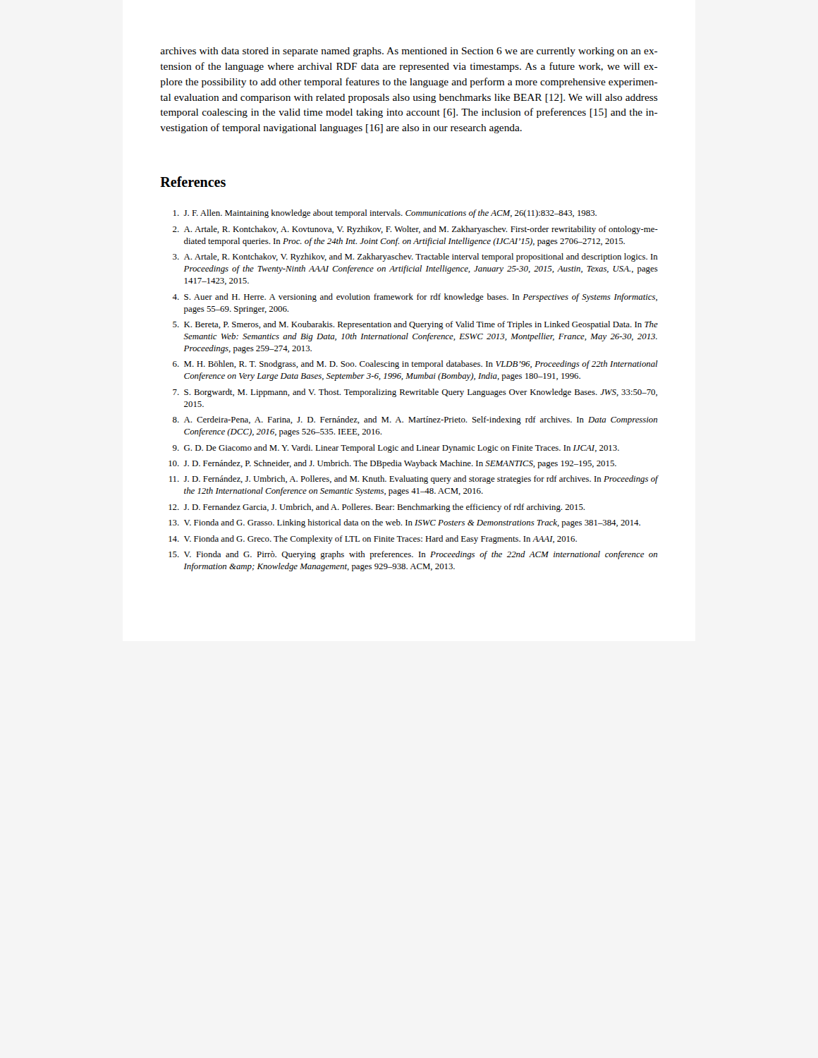archives with data stored in separate named graphs. As mentioned in Section 6 we are currently working on an extension of the language where archival RDF data are represented via timestamps. As a future work, we will explore the possibility to add other temporal features to the language and perform a more comprehensive experimental evaluation and comparison with related proposals also using benchmarks like BEAR [12]. We will also address temporal coalescing in the valid time model taking into account [6]. The inclusion of preferences [15] and the investigation of temporal navigational languages [16] are also in our research agenda.
References
J. F. Allen. Maintaining knowledge about temporal intervals. Communications of the ACM, 26(11):832–843, 1983.
A. Artale, R. Kontchakov, A. Kovtunova, V. Ryzhikov, F. Wolter, and M. Zakharyaschev. First-order rewritability of ontology-mediated temporal queries. In Proc. of the 24th Int. Joint Conf. on Artificial Intelligence (IJCAI’15), pages 2706–2712, 2015.
A. Artale, R. Kontchakov, V. Ryzhikov, and M. Zakharyaschev. Tractable interval temporal propositional and description logics. In Proceedings of the Twenty-Ninth AAAI Conference on Artificial Intelligence, January 25-30, 2015, Austin, Texas, USA., pages 1417–1423, 2015.
S. Auer and H. Herre. A versioning and evolution framework for rdf knowledge bases. In Perspectives of Systems Informatics, pages 55–69. Springer, 2006.
K. Bereta, P. Smeros, and M. Koubarakis. Representation and Querying of Valid Time of Triples in Linked Geospatial Data. In The Semantic Web: Semantics and Big Data, 10th International Conference, ESWC 2013, Montpellier, France, May 26-30, 2013. Proceedings, pages 259–274, 2013.
M. H. Böhlen, R. T. Snodgrass, and M. D. Soo. Coalescing in temporal databases. In VLDB’96, Proceedings of 22th International Conference on Very Large Data Bases, September 3-6, 1996, Mumbai (Bombay), India, pages 180–191, 1996.
S. Borgwardt, M. Lippmann, and V. Thost. Temporalizing Rewritable Query Languages Over Knowledge Bases. JWS, 33:50–70, 2015.
A. Cerdeira-Pena, A. Farina, J. D. Fernández, and M. A. Martínez-Prieto. Self-indexing rdf archives. In Data Compression Conference (DCC), 2016, pages 526–535. IEEE, 2016.
G. D. De Giacomo and M. Y. Vardi. Linear Temporal Logic and Linear Dynamic Logic on Finite Traces. In IJCAI, 2013.
J. D. Fernández, P. Schneider, and J. Umbrich. The DBpedia Wayback Machine. In SEMANTICS, pages 192–195, 2015.
J. D. Fernández, J. Umbrich, A. Polleres, and M. Knuth. Evaluating query and storage strategies for rdf archives. In Proceedings of the 12th International Conference on Semantic Systems, pages 41–48. ACM, 2016.
J. D. Fernandez Garcia, J. Umbrich, and A. Polleres. Bear: Benchmarking the efficiency of rdf archiving. 2015.
V. Fionda and G. Grasso. Linking historical data on the web. In ISWC Posters & Demonstrations Track, pages 381–384, 2014.
V. Fionda and G. Greco. The Complexity of LTL on Finite Traces: Hard and Easy Fragments. In AAAI, 2016.
V. Fionda and G. Pirrò. Querying graphs with preferences. In Proceedings of the 22nd ACM international conference on Information &amp; Knowledge Management, pages 929–938. ACM, 2013.